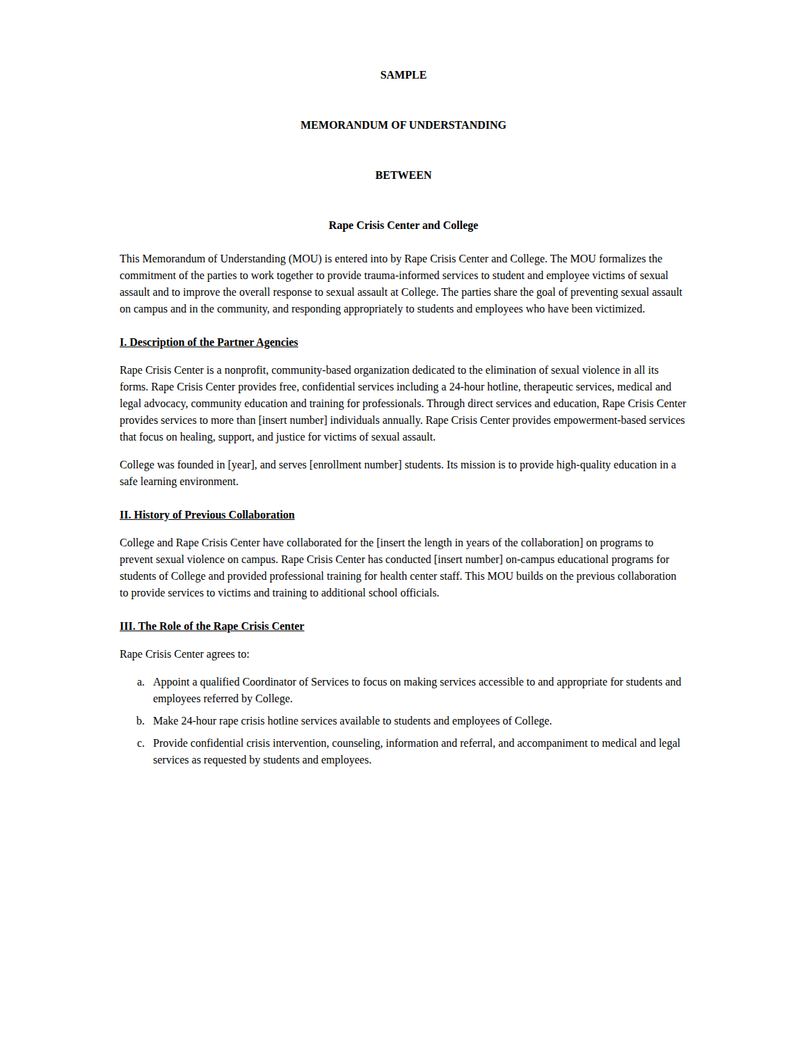SAMPLE
MEMORANDUM OF UNDERSTANDING
BETWEEN
Rape Crisis Center and College
This Memorandum of Understanding (MOU) is entered into by Rape Crisis Center and College. The MOU formalizes the commitment of the parties to work together to provide trauma-informed services to student and employee victims of sexual assault and to improve the overall response to sexual assault at College. The parties share the goal of preventing sexual assault on campus and in the community, and responding appropriately to students and employees who have been victimized.
I. Description of the Partner Agencies
Rape Crisis Center is a nonprofit, community-based organization dedicated to the elimination of sexual violence in all its forms. Rape Crisis Center provides free, confidential services including a 24-hour hotline, therapeutic services, medical and legal advocacy, community education and training for professionals. Through direct services and education, Rape Crisis Center provides services to more than [insert number] individuals annually. Rape Crisis Center provides empowerment-based services that focus on healing, support, and justice for victims of sexual assault.
College was founded in [year], and serves [enrollment number] students. Its mission is to provide high-quality education in a safe learning environment.
II. History of Previous Collaboration
College and Rape Crisis Center have collaborated for the [insert the length in years of the collaboration] on programs to prevent sexual violence on campus. Rape Crisis Center has conducted [insert number] on-campus educational programs for students of College and provided professional training for health center staff. This MOU builds on the previous collaboration to provide services to victims and training to additional school officials.
III. The Role of the Rape Crisis Center
Rape Crisis Center agrees to:
Appoint a qualified Coordinator of Services to focus on making services accessible to and appropriate for students and employees referred by College.
Make 24-hour rape crisis hotline services available to students and employees of College.
Provide confidential crisis intervention, counseling, information and referral, and accompaniment to medical and legal services as requested by students and employees.